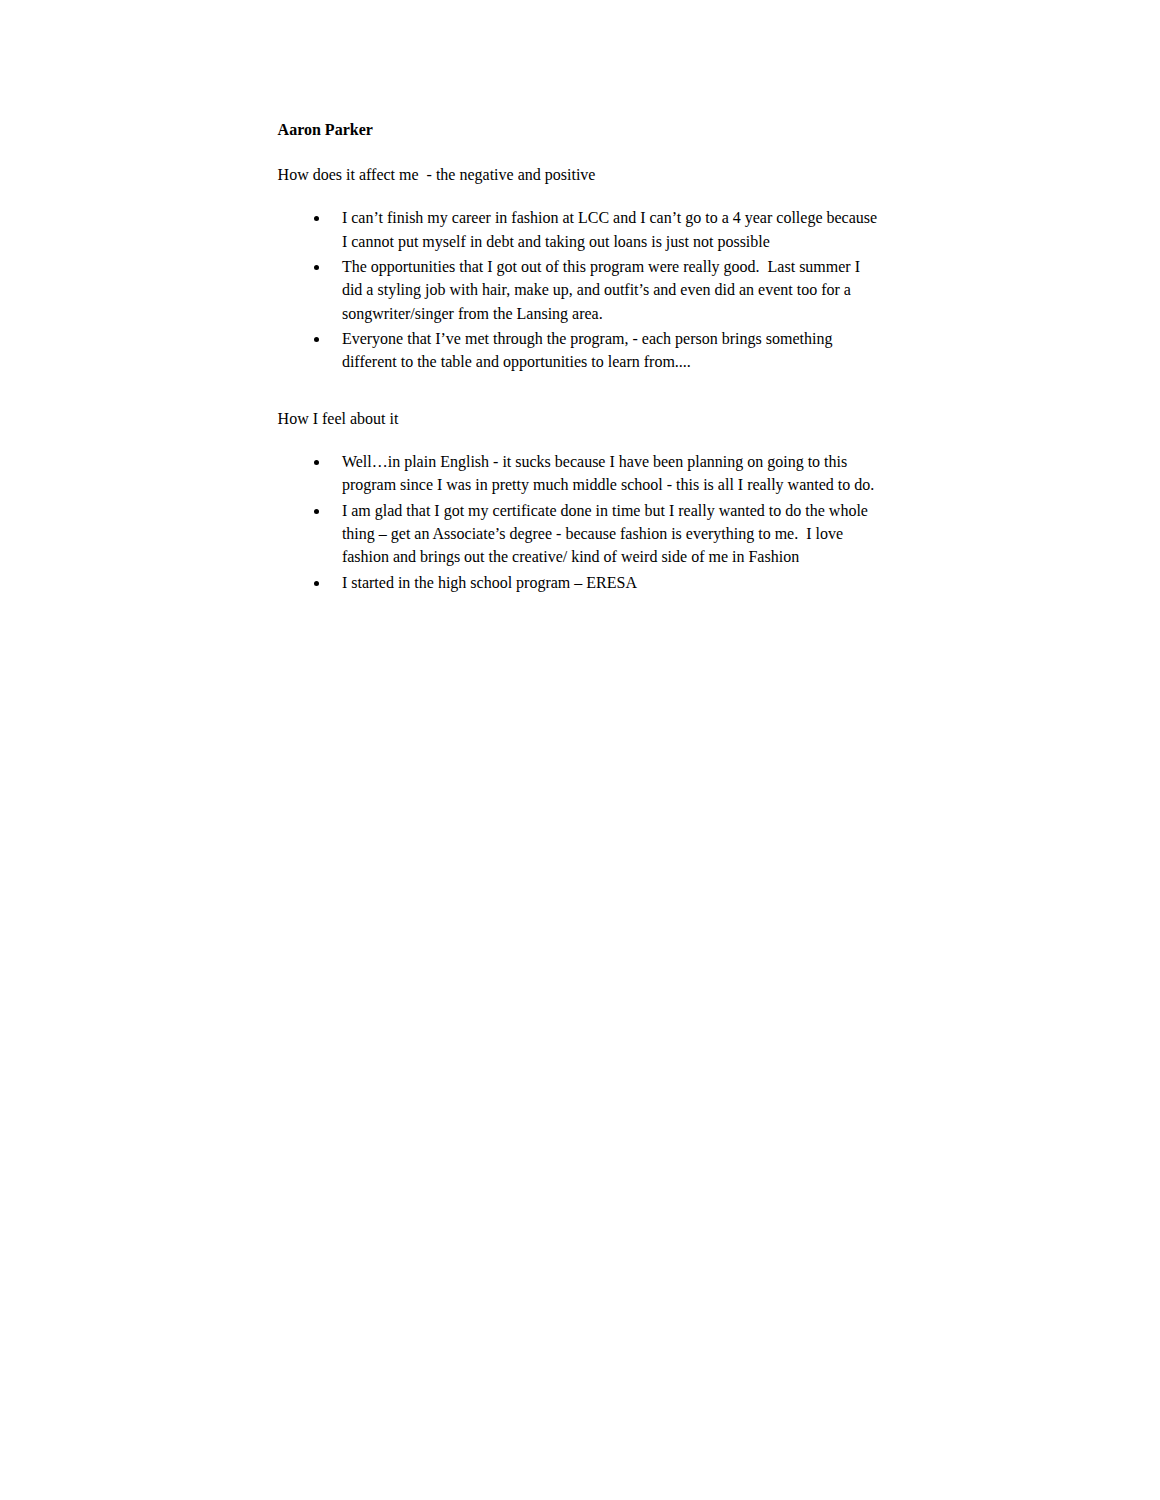Aaron Parker
How does it affect me - the negative and positive
I can’t finish my career in fashion at LCC and I can’t go to a 4 year college because I cannot put myself in debt and taking out loans is just not possible
The opportunities that I got out of this program were really good. Last summer I did a styling job with hair, make up, and outfit’s and even did an event too for a songwriter/singer from the Lansing area.
Everyone that I’ve met through the program, - each person brings something different to the table and opportunities to learn from....
How I feel about it
Well…in plain English - it sucks because I have been planning on going to this program since I was in pretty much middle school - this is all I really wanted to do.
I am glad that I got my certificate done in time but I really wanted to do the whole thing – get an Associate’s degree - because fashion is everything to me. I love fashion and brings out the creative/ kind of weird side of me in Fashion
I started in the high school program – ERESA